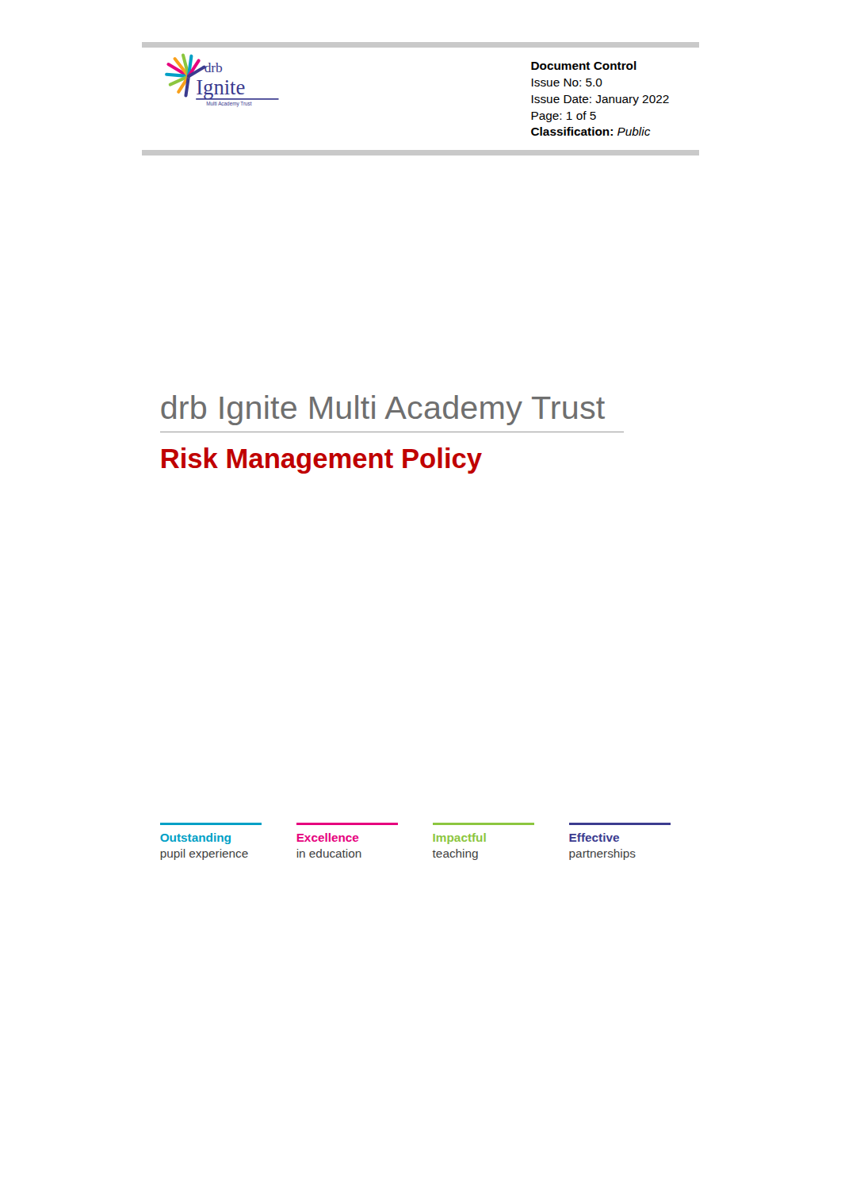drb Ignite Multi Academy Trust
Document Control
Issue No: 5.0
Issue Date: January 2022
Page: 1 of 5
Classification: Public
drb Ignite Multi Academy Trust
Risk Management Policy
Outstanding pupil experience
Excellence in education
Impactful teaching
Effective partnerships